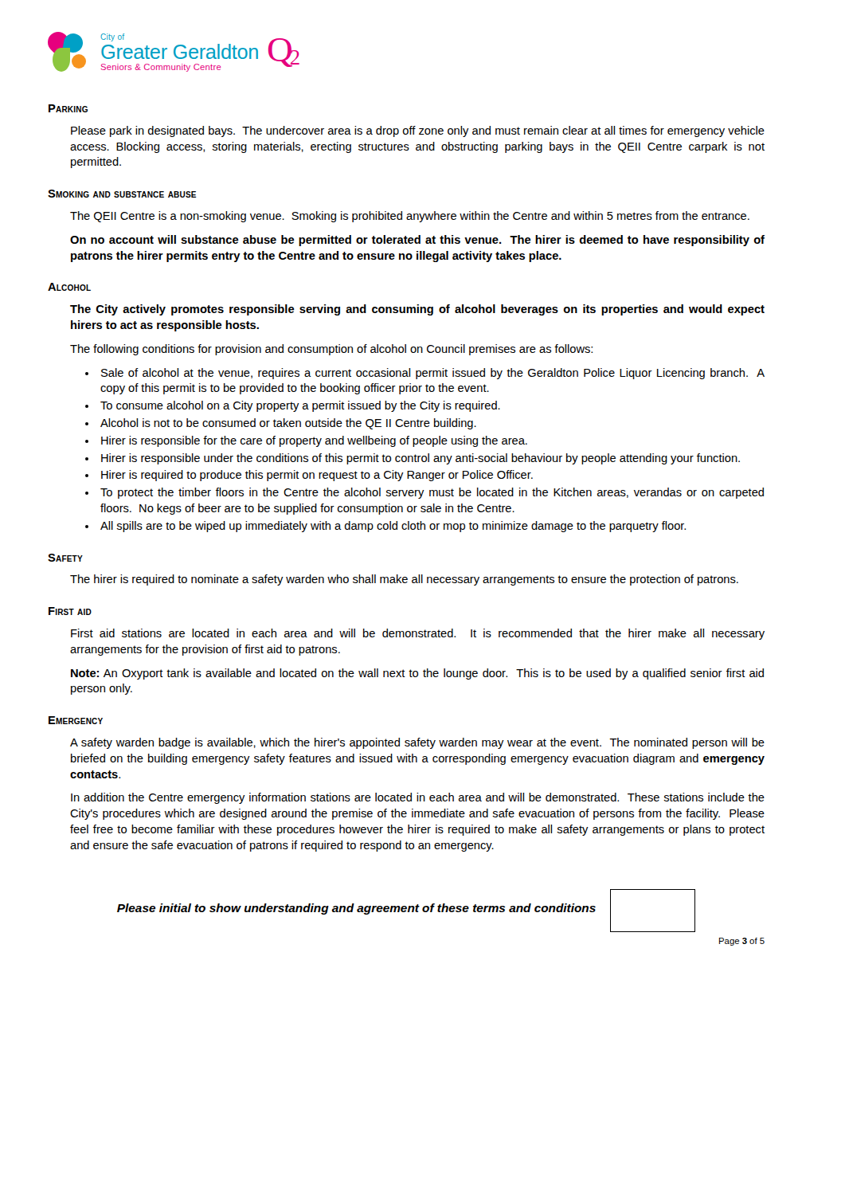City of
Greater Geraldton
Seniors & Community Centre
Q2
Parking
Please park in designated bays. The undercover area is a drop off zone only and must remain clear at all times for emergency vehicle access. Blocking access, storing materials, erecting structures and obstructing parking bays in the QEII Centre carpark is not permitted.
Smoking and Substance Abuse
The QEII Centre is a non-smoking venue. Smoking is prohibited anywhere within the Centre and within 5 metres from the entrance.
On no account will substance abuse be permitted or tolerated at this venue. The hirer is deemed to have responsibility of patrons the hirer permits entry to the Centre and to ensure no illegal activity takes place.
Alcohol
The City actively promotes responsible serving and consuming of alcohol beverages on its properties and would expect hirers to act as responsible hosts.
The following conditions for provision and consumption of alcohol on Council premises are as follows:
Sale of alcohol at the venue, requires a current occasional permit issued by the Geraldton Police Liquor Licencing branch. A copy of this permit is to be provided to the booking officer prior to the event.
To consume alcohol on a City property a permit issued by the City is required.
Alcohol is not to be consumed or taken outside the QE II Centre building.
Hirer is responsible for the care of property and wellbeing of people using the area.
Hirer is responsible under the conditions of this permit to control any anti-social behaviour by people attending your function.
Hirer is required to produce this permit on request to a City Ranger or Police Officer.
To protect the timber floors in the Centre the alcohol servery must be located in the Kitchen areas, verandas or on carpeted floors. No kegs of beer are to be supplied for consumption or sale in the Centre.
All spills are to be wiped up immediately with a damp cold cloth or mop to minimize damage to the parquetry floor.
Safety
The hirer is required to nominate a safety warden who shall make all necessary arrangements to ensure the protection of patrons.
First Aid
First aid stations are located in each area and will be demonstrated. It is recommended that the hirer make all necessary arrangements for the provision of first aid to patrons.
Note: An Oxyport tank is available and located on the wall next to the lounge door. This is to be used by a qualified senior first aid person only.
Emergency
A safety warden badge is available, which the hirer's appointed safety warden may wear at the event. The nominated person will be briefed on the building emergency safety features and issued with a corresponding emergency evacuation diagram and emergency contacts.
In addition the Centre emergency information stations are located in each area and will be demonstrated. These stations include the City's procedures which are designed around the premise of the immediate and safe evacuation of persons from the facility. Please feel free to become familiar with these procedures however the hirer is required to make all safety arrangements or plans to protect and ensure the safe evacuation of patrons if required to respond to an emergency.
Please initial to show understanding and agreement of these terms and conditions
Page 3 of 5